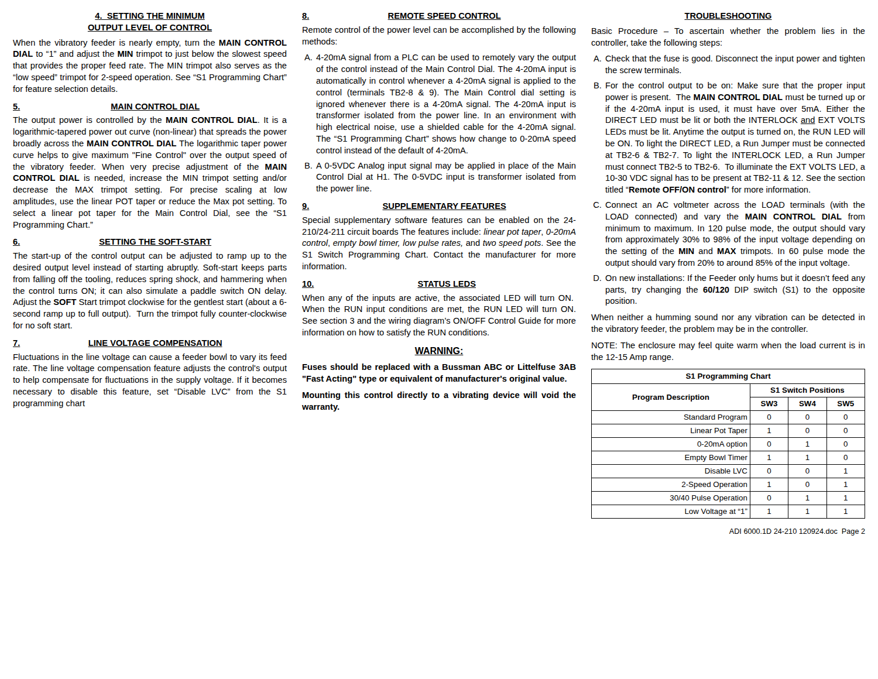4. Setting the Minimum
Output Level of Control
When the vibratory feeder is nearly empty, turn the MAIN CONTROL DIAL to “1” and adjust the MIN trimpot to just below the slowest speed that provides the proper feed rate. The MIN trimpot also serves as the “low speed” trimpot for 2-speed operation. See “S1 Programming Chart” for feature selection details.
5. Main Control Dial
The output power is controlled by the MAIN CONTROL DIAL. It is a logarithmic-tapered power out curve (non-linear) that spreads the power broadly across the MAIN CONTROL DIAL The logarithmic taper power curve helps to give maximum "Fine Control" over the output speed of the vibratory feeder. When very precise adjustment of the MAIN CONTROL DIAL is needed, increase the MIN trimpot setting and/or decrease the MAX trimpot setting. For precise scaling at low amplitudes, use the linear POT taper or reduce the Max pot setting. To select a linear pot taper for the Main Control Dial, see the “S1 Programming Chart.”
6. Setting the Soft-Start
The start-up of the control output can be adjusted to ramp up to the desired output level instead of starting abruptly. Soft-start keeps parts from falling off the tooling, reduces spring shock, and hammering when the control turns ON; it can also simulate a paddle switch ON delay. Adjust the SOFT Start trimpot clockwise for the gentlest start (about a 6-second ramp up to full output). Turn the trimpot fully counter-clockwise for no soft start.
7. Line Voltage Compensation
Fluctuations in the line voltage can cause a feeder bowl to vary its feed rate. The line voltage compensation feature adjusts the control's output to help compensate for fluctuations in the supply voltage. If it becomes necessary to disable this feature, set “Disable LVC” from the S1 programming chart
8. Remote Speed Control
Remote control of the power level can be accomplished by the following methods:
4-20mA signal from a PLC can be used to remotely vary the output of the control instead of the Main Control Dial. The 4-20mA input is automatically in control whenever a 4-20mA signal is applied to the control (terminals TB2-8 & 9). The Main Control dial setting is ignored whenever there is a 4-20mA signal. The 4-20mA input is transformer isolated from the power line. In an environment with high electrical noise, use a shielded cable for the 4-20mA signal. The “S1 Programming Chart” shows how change to 0-20mA speed control instead of the default of 4-20mA.
A 0-5VDC Analog input signal may be applied in place of the Main Control Dial at H1. The 0-5VDC input is transformer isolated from the power line.
9. Supplementary Features
Special supplementary software features can be enabled on the 24-210/24-211 circuit boards The features include: linear pot taper, 0-20mA control, empty bowl timer, low pulse rates, and two speed pots. See the S1 Switch Programming Chart. Contact the manufacturer for more information.
10. Status LEDs
When any of the inputs are active, the associated LED will turn ON. When the RUN input conditions are met, the RUN LED will turn ON. See section 3 and the wiring diagram’s ON/OFF Control Guide for more information on how to satisfy the RUN conditions.
WARNING:
Fuses should be replaced with a Bussman ABC or Littelfuse 3AB "Fast Acting" type or equivalent of manufacturer's original value.
Mounting this control directly to a vibrating device will void the warranty.
TROUBLESHOOTING
Basic Procedure – To ascertain whether the problem lies in the controller, take the following steps:
Check that the fuse is good. Disconnect the input power and tighten the screw terminals.
For the control output to be on: Make sure that the proper input power is present. The MAIN CONTROL DIAL must be turned up or if the 4-20mA input is used, it must have over 5mA. Either the DIRECT LED must be lit or both the INTERLOCK and EXT VOLTS LEDs must be lit. Anytime the output is turned on, the RUN LED will be ON. To light the DIRECT LED, a Run Jumper must be connected at TB2-6 & TB2-7. To light the INTERLOCK LED, a Run Jumper must connect TB2-5 to TB2-6. To illuminate the EXT VOLTS LED, a 10-30 VDC signal has to be present at TB2-11 & 12. See the section titled “Remote OFF/ON control” for more information.
Connect an AC voltmeter across the LOAD terminals (with the LOAD connected) and vary the MAIN CONTROL DIAL from minimum to maximum. In 120 pulse mode, the output should vary from approximately 30% to 98% of the input voltage depending on the setting of the MIN and MAX trimpots. In 60 pulse mode the output should vary from 20% to around 85% of the input voltage.
On new installations: If the Feeder only hums but it doesn’t feed any parts, try changing the 60/120 DIP switch (S1) to the opposite position.
When neither a humming sound nor any vibration can be detected in the vibratory feeder, the problem may be in the controller.
NOTE: The enclosure may feel quite warm when the load current is in the 12-15 Amp range.
S1 Programming Chart
| Program Description | S1 Switch Positions |
| --- | --- |
| SW3 | SW4 | SW5 |
| Standard Program | 0 | 0 | 0 |
| Linear Pot Taper | 1 | 0 | 0 |
| 0-20mA option | 0 | 1 | 0 |
| Empty Bowl Timer | 1 | 1 | 0 |
| Disable LVC | 0 | 0 | 1 |
| 2-Speed Operation | 1 | 0 | 1 |
| 30/40 Pulse Operation | 0 | 1 | 1 |
| Low Voltage at “1” | 1 | 1 | 1 |
ADI 6000.1D 24-210 120924.doc Page 2